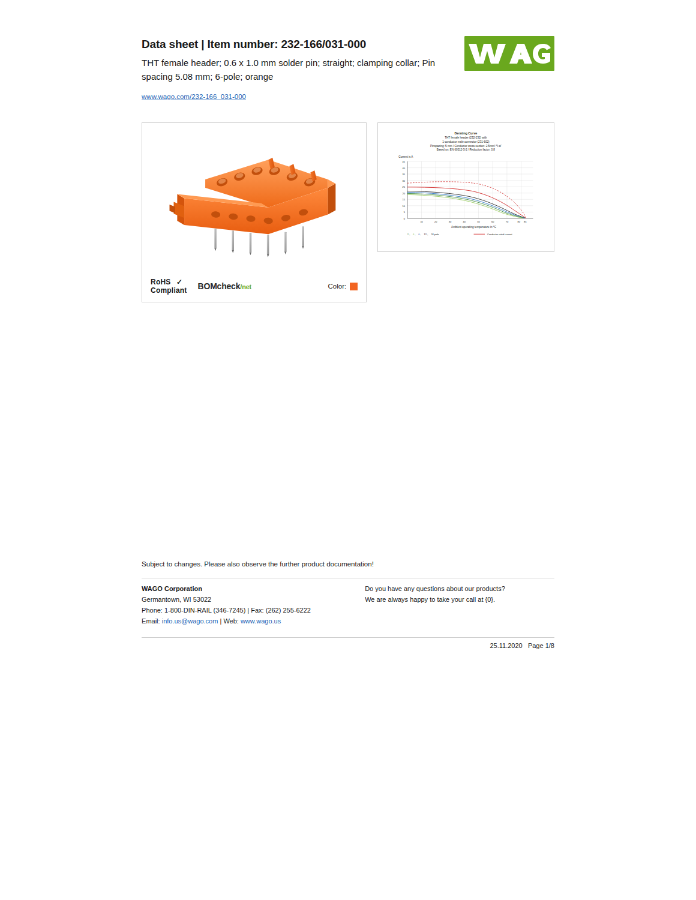Data sheet | Item number: 232-166/031-000
THT female header; 0.6 x 1.0 mm solder pin; straight; clamping collar; Pin spacing 5.08 mm; 6-pole; orange
www.wago.com/232-166_031-000
RoHS ✓
Compliant
BOM check/net
Color:
Derating Curve THT female header (232-232) with 1-conductor male connector (231-602) Pinspacing: 5 mm / Conductor cross-section: 2.5mm² *I-st' Based on: EN 60512-5-2 / Reduction factor: 0.8 Current is A 45 40 35 30 25 20 15 10 5 0 10 20 30 40 50 60 70 80 85 Ambient operating temperature in °C 2-, 4-, 6-, 12-, 24-pole Conductor rated current
Subject to changes. Please also observe the further product documentation!
WAGO Corporation
Germantown, WI 53022
Phone: 1-800-DIN-RAIL (346-7245) | Fax: (262) 255-6222
Email: info.us@wago.com | Web: www.wago.us
Do you have any questions about our products?
We are always happy to take your call at {0}.
25.11.2020 Page 1/8